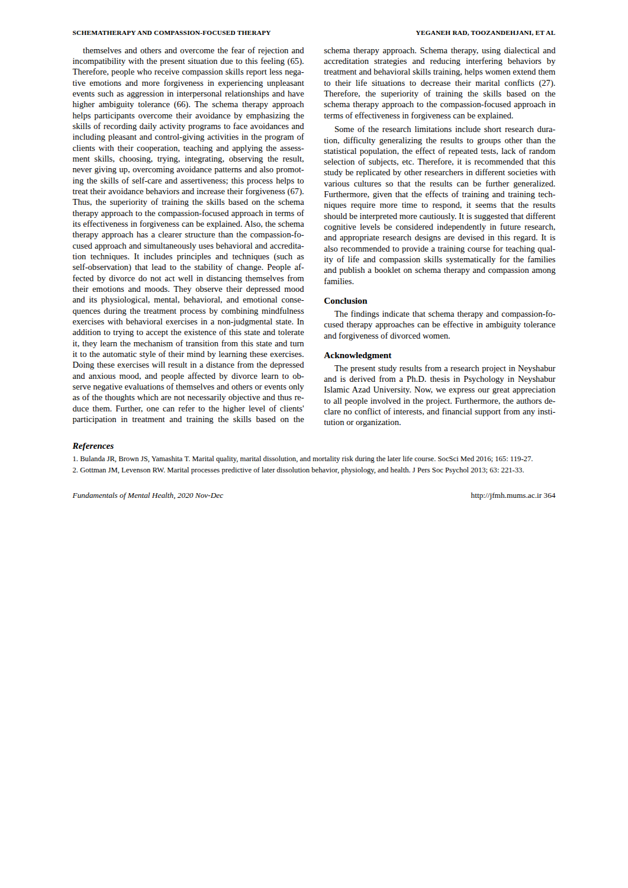SCHEMATHERAPY AND COMPASSION-FOCUSED THERAPY YEGANEH RAD, TOOZANDEHJANI, ET AL
themselves and others and overcome the fear of rejection and incompatibility with the present situation due to this feeling (65). Therefore, people who receive compassion skills report less negative emotions and more forgiveness in experiencing unpleasant events such as aggression in interpersonal relationships and have higher ambiguity tolerance (66). The schema therapy approach helps participants overcome their avoidance by emphasizing the skills of recording daily activity programs to face avoidances and including pleasant and control-giving activities in the program of clients with their cooperation, teaching and applying the assessment skills, choosing, trying, integrating, observing the result, never giving up, overcoming avoidance patterns and also promoting the skills of self-care and assertiveness; this process helps to treat their avoidance behaviors and increase their forgiveness (67). Thus, the superiority of training the skills based on the schema therapy approach to the compassion-focused approach in terms of its effectiveness in forgiveness can be explained. Also, the schema therapy approach has a clearer structure than the compassion-focused approach and simultaneously uses behavioral and accreditation techniques. It includes principles and techniques (such as self-observation) that lead to the stability of change. People affected by divorce do not act well in distancing themselves from their emotions and moods. They observe their depressed mood and its physiological, mental, behavioral, and emotional consequences during the treatment process by combining mindfulness exercises with behavioral exercises in a non-judgmental state. In addition to trying to accept the existence of this state and tolerate it, they learn the mechanism of transition from this state and turn it to the automatic style of their mind by learning these exercises. Doing these exercises will result in a distance from the depressed and anxious mood, and people affected by divorce learn to observe negative evaluations of themselves and others or events only as of the thoughts which are not necessarily objective and thus reduce them. Further, one can refer to the higher level of clients' participation in treatment and training the skills based on the schema therapy approach. Schema therapy, using dialectical and accreditation strategies and reducing interfering behaviors by treatment and behavioral skills training, helps women extend them to their life situations to decrease their marital conflicts (27). Therefore, the superiority of training the skills based on the schema therapy approach to the compassion-focused approach in terms of effectiveness in forgiveness can be explained.
Some of the research limitations include short research duration, difficulty generalizing the results to groups other than the statistical population, the effect of repeated tests, lack of random selection of subjects, etc. Therefore, it is recommended that this study be replicated by other researchers in different societies with various cultures so that the results can be further generalized. Furthermore, given that the effects of training and training techniques require more time to respond, it seems that the results should be interpreted more cautiously. It is suggested that different cognitive levels be considered independently in future research, and appropriate research designs are devised in this regard. It is also recommended to provide a training course for teaching quality of life and compassion skills systematically for the families and publish a booklet on schema therapy and compassion among families.
Conclusion
The findings indicate that schema therapy and compassion-focused therapy approaches can be effective in ambiguity tolerance and forgiveness of divorced women.
Acknowledgment
The present study results from a research project in Neyshabur and is derived from a Ph.D. thesis in Psychology in Neyshabur Islamic Azad University. Now, we express our great appreciation to all people involved in the project. Furthermore, the authors declare no conflict of interests, and financial support from any institution or organization.
References
1. Bulanda JR, Brown JS, Yamashita T. Marital quality, marital dissolution, and mortality risk during the later life course. SocSci Med 2016; 165: 119-27.
2. Gottman JM, Levenson RW. Marital processes predictive of later dissolution behavior, physiology, and health. J Pers Soc Psychol 2013; 63: 221-33.
Fundamentals of Mental Health, 2020 Nov-Dec http://jfmh.mums.ac.ir 364